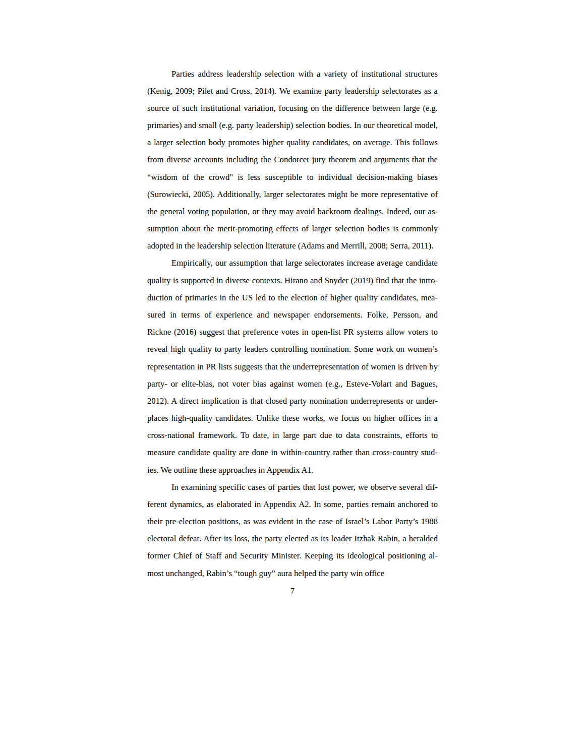Parties address leadership selection with a variety of institutional structures (Kenig, 2009; Pilet and Cross, 2014). We examine party leadership selectorates as a source of such institutional variation, focusing on the difference between large (e.g. primaries) and small (e.g. party leadership) selection bodies. In our theoretical model, a larger selection body promotes higher quality candidates, on average. This follows from diverse accounts including the Condorcet jury theorem and arguments that the “wisdom of the crowd" is less susceptible to individual decision-making biases (Surowiecki, 2005). Additionally, larger selectorates might be more representative of the general voting population, or they may avoid backroom dealings. Indeed, our assumption about the merit-promoting effects of larger selection bodies is commonly adopted in the leadership selection literature (Adams and Merrill, 2008; Serra, 2011).
Empirically, our assumption that large selectorates increase average candidate quality is supported in diverse contexts. Hirano and Snyder (2019) find that the introduction of primaries in the US led to the election of higher quality candidates, measured in terms of experience and newspaper endorsements. Folke, Persson, and Rickne (2016) suggest that preference votes in open-list PR systems allow voters to reveal high quality to party leaders controlling nomination. Some work on women’s representation in PR lists suggests that the underrepresentation of women is driven by party- or elite-bias, not voter bias against women (e.g., Esteve-Volart and Bagues, 2012). A direct implication is that closed party nomination underrepresents or underplaces high-quality candidates. Unlike these works, we focus on higher offices in a cross-national framework. To date, in large part due to data constraints, efforts to measure candidate quality are done in within-country rather than cross-country studies. We outline these approaches in Appendix A1.
In examining specific cases of parties that lost power, we observe several different dynamics, as elaborated in Appendix A2. In some, parties remain anchored to their pre-election positions, as was evident in the case of Israel’s Labor Party’s 1988 electoral defeat. After its loss, the party elected as its leader Itzhak Rabin, a heralded former Chief of Staff and Security Minister. Keeping its ideological positioning almost unchanged, Rabin’s “tough guy” aura helped the party win office
7